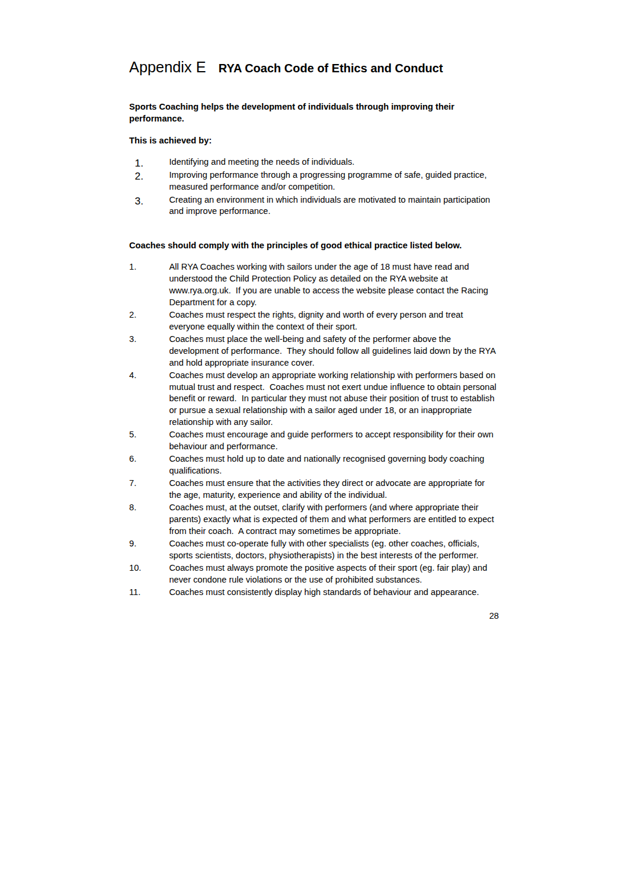Appendix E RYA Coach Code of Ethics and Conduct
Sports Coaching helps the development of individuals through improving their performance.
This is achieved by:
Identifying and meeting the needs of individuals.
Improving performance through a progressing programme of safe, guided practice, measured performance and/or competition.
Creating an environment in which individuals are motivated to maintain participation and improve performance.
Coaches should comply with the principles of good ethical practice listed below.
All RYA Coaches working with sailors under the age of 18 must have read and understood the Child Protection Policy as detailed on the RYA website at www.rya.org.uk. If you are unable to access the website please contact the Racing Department for a copy.
Coaches must respect the rights, dignity and worth of every person and treat everyone equally within the context of their sport.
Coaches must place the well-being and safety of the performer above the development of performance. They should follow all guidelines laid down by the RYA and hold appropriate insurance cover.
Coaches must develop an appropriate working relationship with performers based on mutual trust and respect. Coaches must not exert undue influence to obtain personal benefit or reward. In particular they must not abuse their position of trust to establish or pursue a sexual relationship with a sailor aged under 18, or an inappropriate relationship with any sailor.
Coaches must encourage and guide performers to accept responsibility for their own behaviour and performance.
Coaches must hold up to date and nationally recognised governing body coaching qualifications.
Coaches must ensure that the activities they direct or advocate are appropriate for the age, maturity, experience and ability of the individual.
Coaches must, at the outset, clarify with performers (and where appropriate their parents) exactly what is expected of them and what performers are entitled to expect from their coach. A contract may sometimes be appropriate.
Coaches must co-operate fully with other specialists (eg. other coaches, officials, sports scientists, doctors, physiotherapists) in the best interests of the performer.
Coaches must always promote the positive aspects of their sport (eg. fair play) and never condone rule violations or the use of prohibited substances.
Coaches must consistently display high standards of behaviour and appearance.
28